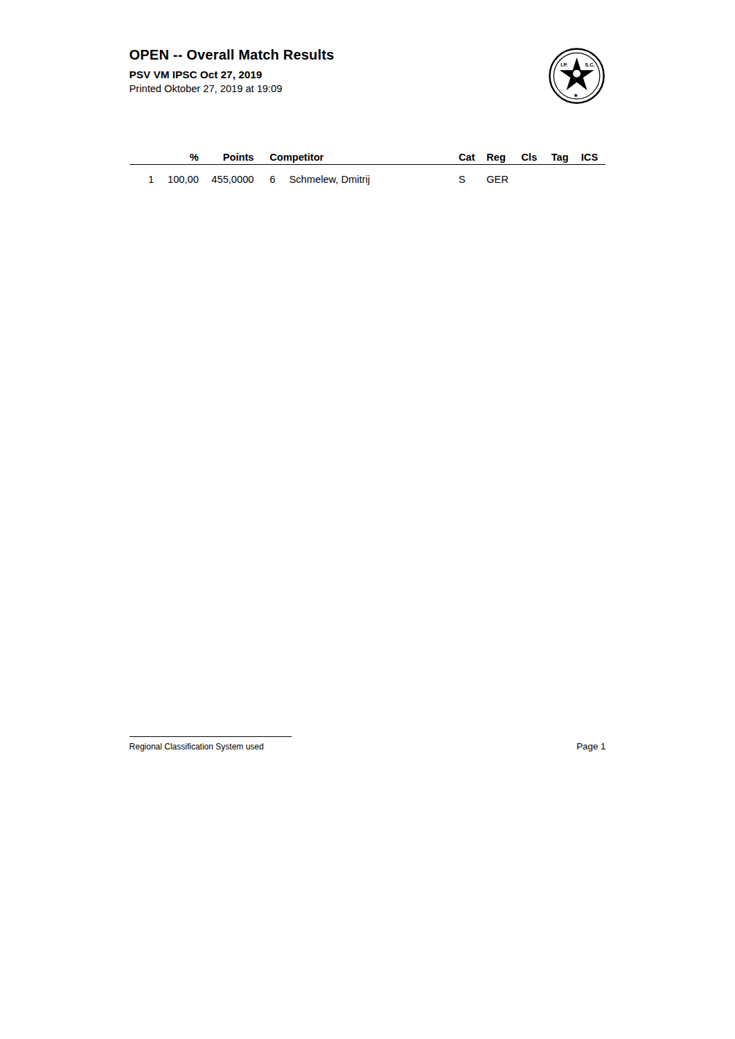OPEN -- Overall Match Results
PSV VM IPSC Oct 27, 2019
Printed Oktober 27, 2019 at 19:09
I.P. S.C. ★
| | % | Points | Competitor | Cat | Reg | Cls | Tag | ICS |
| --- | --- | --- | --- | --- | --- | --- | --- | --- |
| 1 | 100,00 | 455,0000 | 6 | Schmelew, Dmitrij | S | GER | | | |
Regional Classification System used Page 1